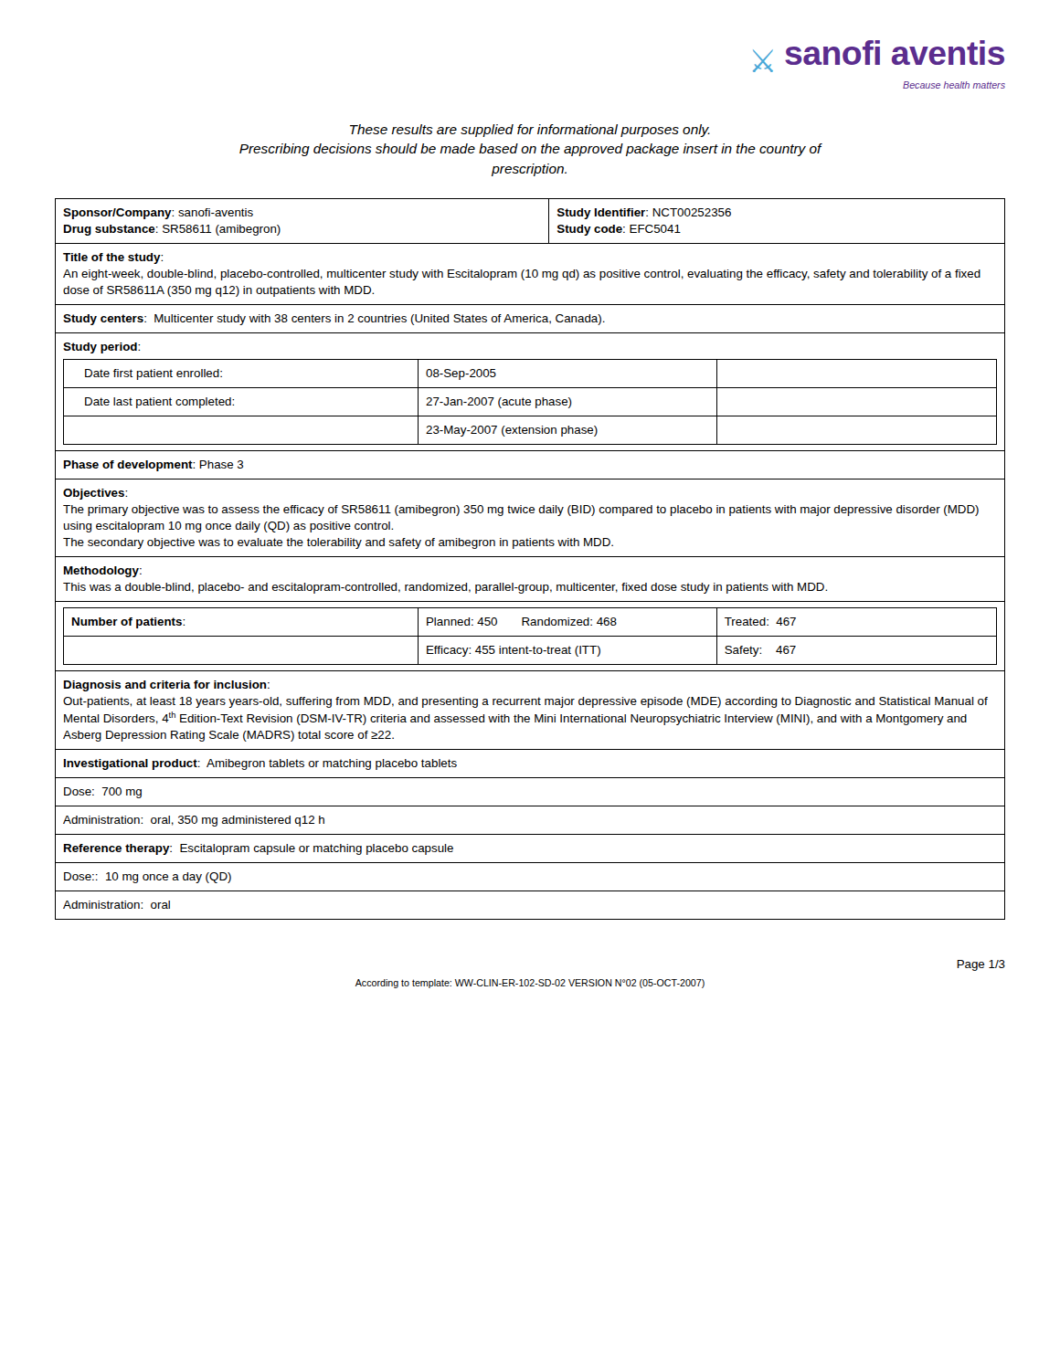⚔sanofi aventis
Because health matters
These results are supplied for informational purposes only.
Prescribing decisions should be made based on the approved package insert in the country of
prescription.
| Sponsor/Company : sanofi-aventis Drug substance : SR58611 (amibegron) | Study Identifier : NCT00252356 Study code : EFC5041 |
| Title of the study : An eight-week, double-blind, placebo-controlled, multicenter study with Escitalopram (10 mg qd) as positive control, evaluating the efficacy, safety and tolerability of a fixed dose of SR58611A (350 mg q12) in outpatients with MDD. |
| Study centers : Multicenter study with 38 centers in 2 countries (United States of America, Canada). |
| Study period : / Date first patient enrolled: / 08-Sep-2005 / / / Date last patient completed: / 27-Jan-2007 (acute phase) / / / / 23-May-2007 (extension phase) / / |
| Phase of development : Phase 3 |
| Objectives : The primary objective was to assess the efficacy of SR58611 (amibegron) 350 mg twice daily (BID) compared to placebo in patients with major depressive disorder (MDD) using escitalopram 10 mg once daily (QD) as positive control. The secondary objective was to evaluate the tolerability and safety of amibegron in patients with MDD. |
| Methodology : This was a double-blind, placebo- and escitalopram-controlled, randomized, parallel-group, multicenter, fixed dose study in patients with MDD. |
| / Number of patients : / Planned: 450 Randomized: 468 / Treated: 467 / / / Efficacy: 455 intent-to-treat (ITT) / Safety: 467 / |
| Diagnosis and criteria for inclusion : Out-patients, at least 18 years years-old, suffering from MDD, and presenting a recurrent major depressive episode (MDE) according to Diagnostic and Statistical Manual of Mental Disorders, 4 th Edition-Text Revision (DSM-IV-TR) criteria and assessed with the Mini International Neuropsychiatric Interview (MINI), and with a Montgomery and Asberg Depression Rating Scale (MADRS) total score of ≥22. |
| Investigational product : Amibegron tablets or matching placebo tablets |
| Dose: 700 mg |
| Administration: oral, 350 mg administered q12 h |
| Reference therapy : Escitalopram capsule or matching placebo capsule |
| Dose:: 10 mg once a day (QD) |
| Administration: oral |
Page 1/3
According to template: WW-CLIN-ER-102-SD-02 VERSION N°02 (05-OCT-2007)